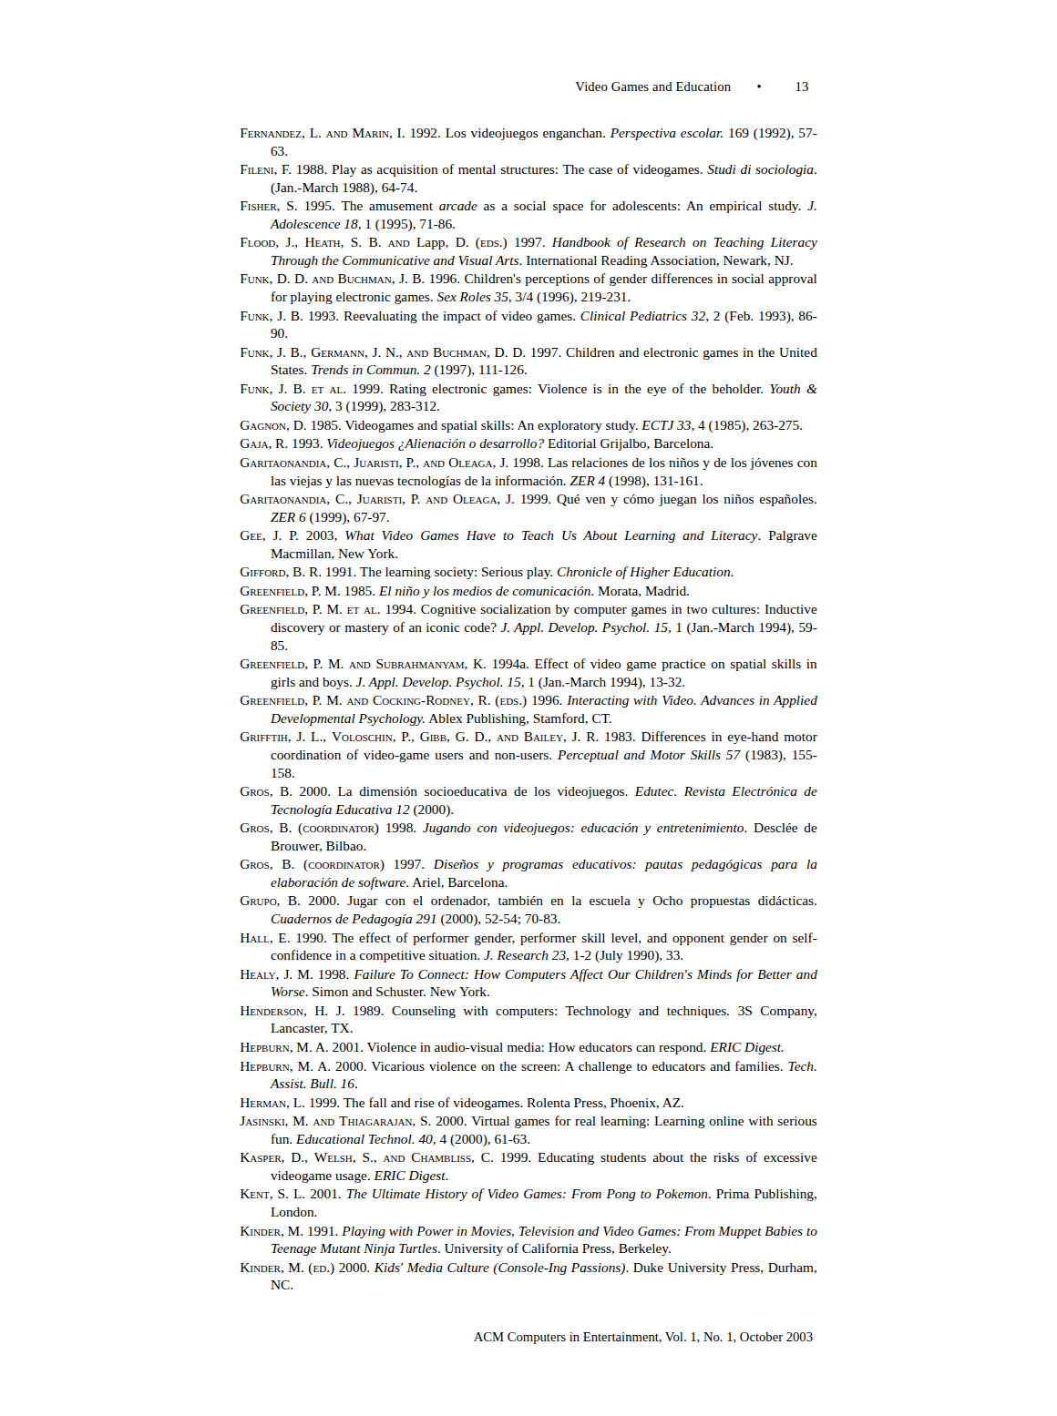Video Games and Education • 13
Fernandez, L. and Marin, I. 1992. Los videojuegos enganchan. Perspectiva escolar. 169 (1992), 57-63.
Fileni, F. 1988. Play as acquisition of mental structures: The case of videogames. Studi di sociologia. (Jan.-March 1988), 64-74.
Fisher, S. 1995. The amusement arcade as a social space for adolescents: An empirical study. J. Adolescence 18, 1 (1995), 71-86.
Flood, J., Heath, S. B. and Lapp, D. (eds.) 1997. Handbook of Research on Teaching Literacy Through the Communicative and Visual Arts. International Reading Association, Newark, NJ.
Funk, D. D. and Buchman, J. B. 1996. Children's perceptions of gender differences in social approval for playing electronic games. Sex Roles 35, 3/4 (1996), 219-231.
Funk, J. B. 1993. Reevaluating the impact of video games. Clinical Pediatrics 32, 2 (Feb. 1993), 86-90.
Funk, J. B., Germann, J. N., and Buchman, D. D. 1997. Children and electronic games in the United States. Trends in Commun. 2 (1997), 111-126.
Funk, J. B. et al. 1999. Rating electronic games: Violence is in the eye of the beholder. Youth & Society 30, 3 (1999), 283-312.
Gagnon, D. 1985. Videogames and spatial skills: An exploratory study. ECTJ 33, 4 (1985), 263-275.
Gaja, R. 1993. Videojuegos ¿Alienación o desarrollo? Editorial Grijalbo, Barcelona.
Garitaonandia, C., Juaristi, P., and Oleaga, J. 1998. Las relaciones de los niños y de los jóvenes con las viejas y las nuevas tecnologías de la información. ZER 4 (1998), 131-161.
Garitaonandia, C., Juaristi, P. and Oleaga, J. 1999. Qué ven y cómo juegan los niños españoles. ZER 6 (1999), 67-97.
Gee, J. P. 2003, What Video Games Have to Teach Us About Learning and Literacy. Palgrave Macmillan, New York.
Gifford, B. R. 1991. The learning society: Serious play. Chronicle of Higher Education.
Greenfield, P. M. 1985. El niño y los medios de comunicación. Morata, Madrid.
Greenfield, P. M. et al. 1994. Cognitive socialization by computer games in two cultures: Inductive discovery or mastery of an iconic code? J. Appl. Develop. Psychol. 15, 1 (Jan.-March 1994), 59-85.
Greenfield, P. M. and Subrahmanyam, K. 1994a. Effect of video game practice on spatial skills in girls and boys. J. Appl. Develop. Psychol. 15, 1 (Jan.-March 1994), 13-32.
Greenfield, P. M. and Cocking-Rodney, R. (eds.) 1996. Interacting with Video. Advances in Applied Developmental Psychology. Ablex Publishing, Stamford, CT.
Grifftih, J. L., Voloschin, P., Gibb, G. D., and Bailey, J. R. 1983. Differences in eye-hand motor coordination of video-game users and non-users. Perceptual and Motor Skills 57 (1983), 155-158.
Gros, B. 2000. La dimensión socioeducativa de los videojuegos. Edutec. Revista Electrónica de Tecnología Educativa 12 (2000).
Gros, B. (coordinator) 1998. Jugando con videojuegos: educación y entretenimiento. Desclée de Brouwer, Bilbao.
Gros, B. (coordinator) 1997. Diseños y programas educativos: pautas pedagógicas para la elaboración de software. Ariel, Barcelona.
Grupo, B. 2000. Jugar con el ordenador, también en la escuela y Ocho propuestas didácticas. Cuadernos de Pedagogía 291 (2000), 52-54; 70-83.
Hall, E. 1990. The effect of performer gender, performer skill level, and opponent gender on self-confidence in a competitive situation. J. Research 23, 1-2 (July 1990), 33.
Healy, J. M. 1998. Failure To Connect: How Computers Affect Our Children's Minds for Better and Worse. Simon and Schuster. New York.
Henderson, H. J. 1989. Counseling with computers: Technology and techniques. 3S Company, Lancaster, TX.
Hepburn, M. A. 2001. Violence in audio-visual media: How educators can respond. ERIC Digest.
Hepburn, M. A. 2000. Vicarious violence on the screen: A challenge to educators and families. Tech. Assist. Bull. 16.
Herman, L. 1999. The fall and rise of videogames. Rolenta Press, Phoenix, AZ.
Jasinski, M. and Thiagarajan, S. 2000. Virtual games for real learning: Learning online with serious fun. Educational Technol. 40, 4 (2000), 61-63.
Kasper, D., Welsh, S., and Chambliss, C. 1999. Educating students about the risks of excessive videogame usage. ERIC Digest.
Kent, S. L. 2001. The Ultimate History of Video Games: From Pong to Pokemon. Prima Publishing, London.
Kinder, M. 1991. Playing with Power in Movies, Television and Video Games: From Muppet Babies to Teenage Mutant Ninja Turtles. University of California Press, Berkeley.
Kinder, M. (ed.) 2000. Kids' Media Culture (Console-Ing Passions). Duke University Press, Durham, NC.
ACM Computers in Entertainment, Vol. 1, No. 1, October 2003